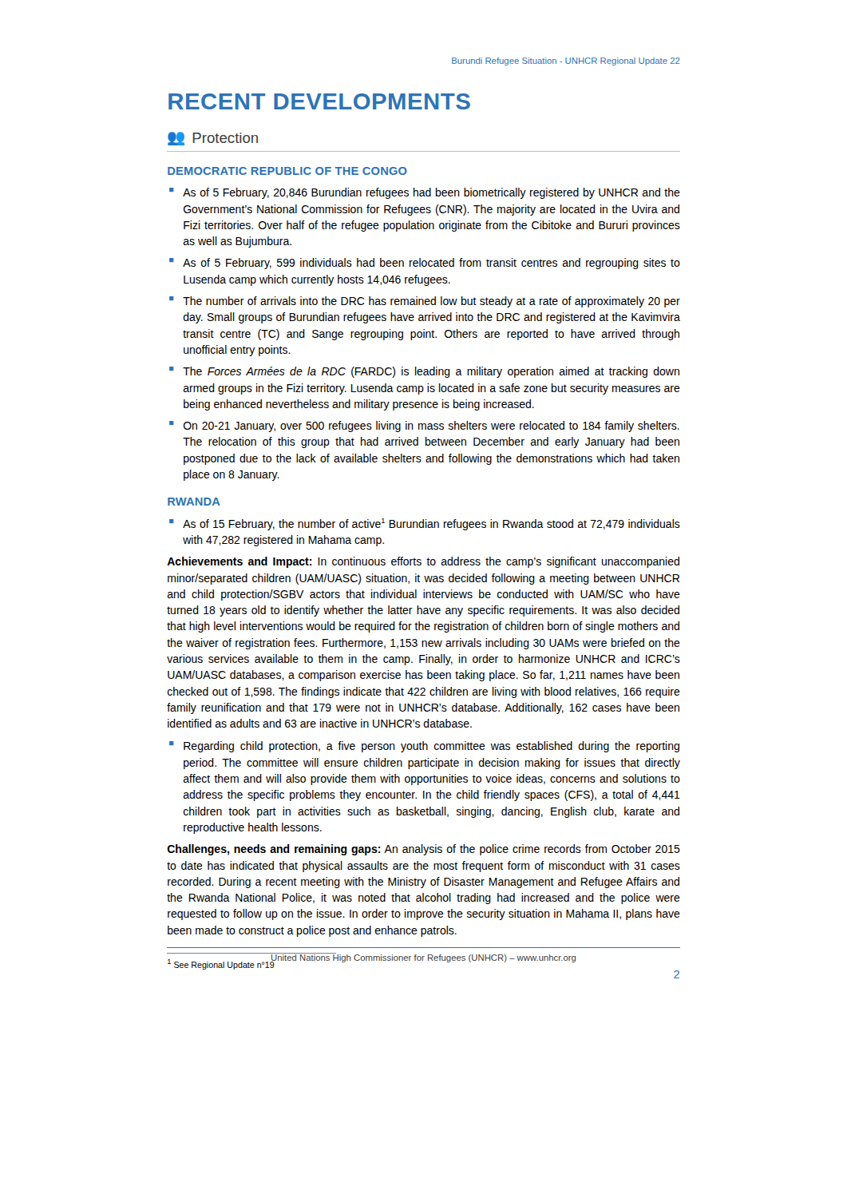Burundi Refugee Situation - UNHCR Regional Update 22
RECENT DEVELOPMENTS
👥
Protection
DEMOCRATIC REPUBLIC OF THE CONGO
As of 5 February, 20,846 Burundian refugees had been biometrically registered by UNHCR and the Government’s National Commission for Refugees (CNR). The majority are located in the Uvira and Fizi territories. Over half of the refugee population originate from the Cibitoke and Bururi provinces as well as Bujumbura.
As of 5 February, 599 individuals had been relocated from transit centres and regrouping sites to Lusenda camp which currently hosts 14,046 refugees.
The number of arrivals into the DRC has remained low but steady at a rate of approximately 20 per day. Small groups of Burundian refugees have arrived into the DRC and registered at the Kavimvira transit centre (TC) and Sange regrouping point. Others are reported to have arrived through unofficial entry points.
The Forces Armées de la RDC (FARDC) is leading a military operation aimed at tracking down armed groups in the Fizi territory. Lusenda camp is located in a safe zone but security measures are being enhanced nevertheless and military presence is being increased.
On 20-21 January, over 500 refugees living in mass shelters were relocated to 184 family shelters. The relocation of this group that had arrived between December and early January had been postponed due to the lack of available shelters and following the demonstrations which had taken place on 8 January.
RWANDA
As of 15 February, the number of active1 Burundian refugees in Rwanda stood at 72,479 individuals with 47,282 registered in Mahama camp.
Achievements and Impact: In continuous efforts to address the camp’s significant unaccompanied minor/separated children (UAM/UASC) situation, it was decided following a meeting between UNHCR and child protection/SGBV actors that individual interviews be conducted with UAM/SC who have turned 18 years old to identify whether the latter have any specific requirements. It was also decided that high level interventions would be required for the registration of children born of single mothers and the waiver of registration fees. Furthermore, 1,153 new arrivals including 30 UAMs were briefed on the various services available to them in the camp. Finally, in order to harmonize UNHCR and ICRC’s UAM/UASC databases, a comparison exercise has been taking place. So far, 1,211 names have been checked out of 1,598. The findings indicate that 422 children are living with blood relatives, 166 require family reunification and that 179 were not in UNHCR’s database. Additionally, 162 cases have been identified as adults and 63 are inactive in UNHCR’s database.
Regarding child protection, a five person youth committee was established during the reporting period. The committee will ensure children participate in decision making for issues that directly affect them and will also provide them with opportunities to voice ideas, concerns and solutions to address the specific problems they encounter. In the child friendly spaces (CFS), a total of 4,441 children took part in activities such as basketball, singing, dancing, English club, karate and reproductive health lessons.
Challenges, needs and remaining gaps: An analysis of the police crime records from October 2015 to date has indicated that physical assaults are the most frequent form of misconduct with 31 cases recorded. During a recent meeting with the Ministry of Disaster Management and Refugee Affairs and the Rwanda National Police, it was noted that alcohol trading had increased and the police were requested to follow up on the issue. In order to improve the security situation in Mahama II, plans have been made to construct a police post and enhance patrols.
1 See Regional Update n°19
United Nations High Commissioner for Refugees (UNHCR) – www.unhcr.org
2